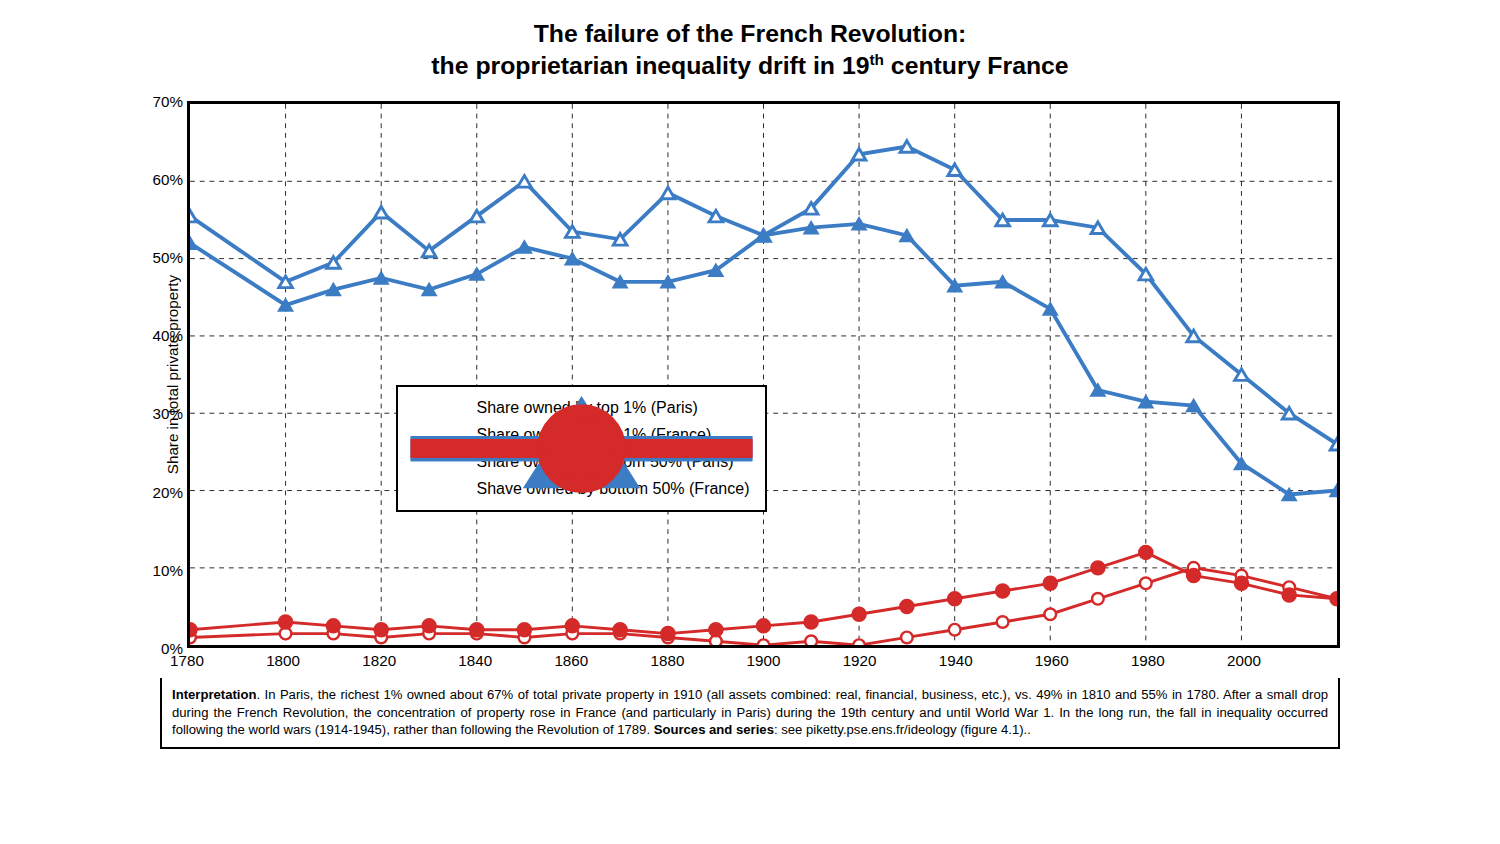The failure of the French Revolution: the proprietarian inequality drift in 19th century France
Share in total private property
70% 60% 50% 40% 30% 20% 10% 0%
| | Share owned by top 1% (Paris) |
| | Share owned by top 1% (France) |
| | Share owned by bottom 50% (Paris) |
| | Shave owned by bottom 50% (France) |
1780 1800 1820 1840 1860 1880 1900 1920 1940 1960 1980 2000
Interpretation. In Paris, the richest 1% owned about 67% of total private property in 1910 (all assets combined: real, financial, business, etc.), vs. 49% in 1810 and 55% in 1780. After a small drop during the French Revolution, the concentration of property rose in France (and particularly in Paris) during the 19th century and until World War 1. In the long run, the fall in inequality occurred following the world wars (1914-1945), rather than following the Revolution of 1789. Sources and series: see piketty.pse.ens.fr/ideology (figure 4.1)..